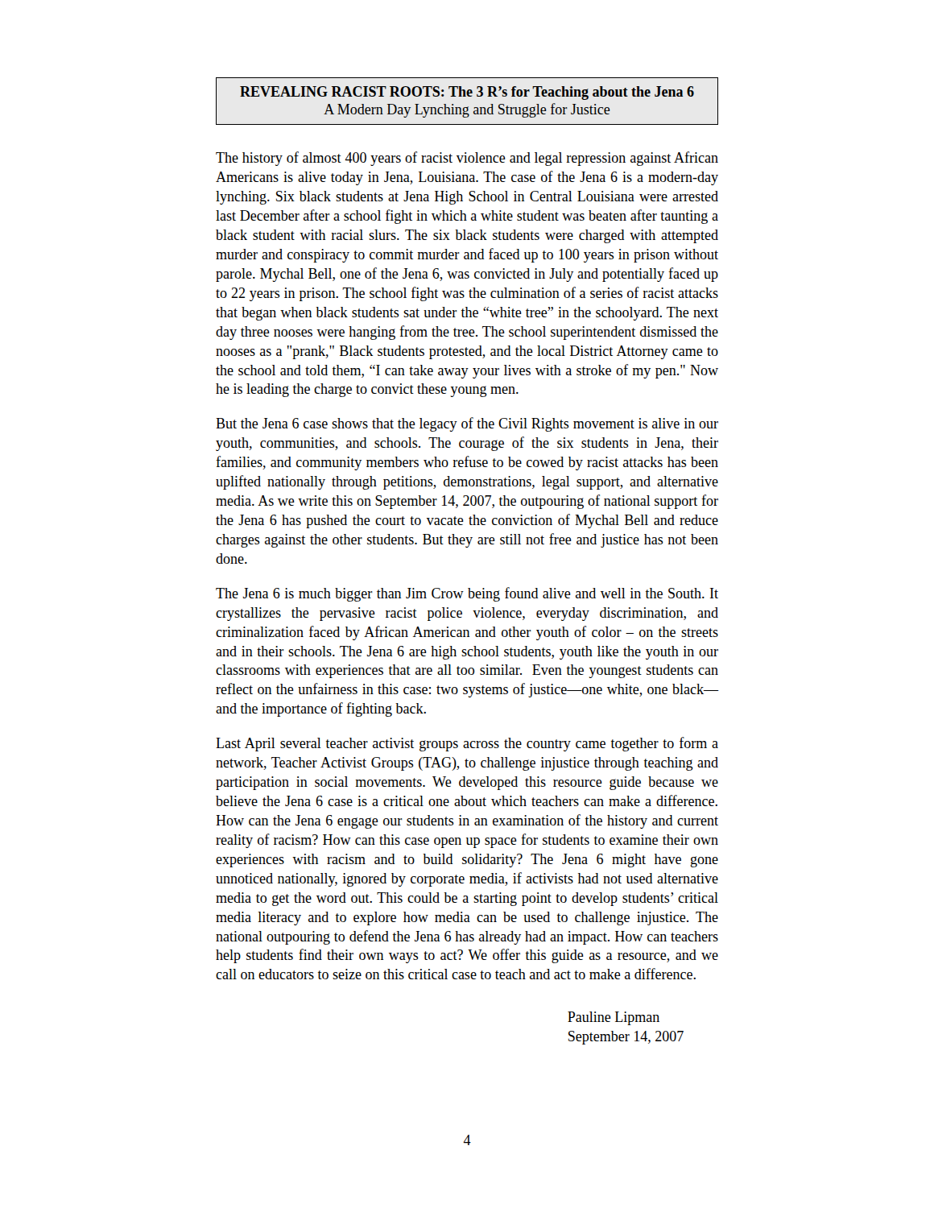REVEALING RACIST ROOTS: The 3 R’s for Teaching about the Jena 6
A Modern Day Lynching and Struggle for Justice
The history of almost 400 years of racist violence and legal repression against African Americans is alive today in Jena, Louisiana. The case of the Jena 6 is a modern-day lynching. Six black students at Jena High School in Central Louisiana were arrested last December after a school fight in which a white student was beaten after taunting a black student with racial slurs. The six black students were charged with attempted murder and conspiracy to commit murder and faced up to 100 years in prison without parole. Mychal Bell, one of the Jena 6, was convicted in July and potentially faced up to 22 years in prison. The school fight was the culmination of a series of racist attacks that began when black students sat under the “white tree” in the schoolyard. The next day three nooses were hanging from the tree. The school superintendent dismissed the nooses as a "prank," Black students protested, and the local District Attorney came to the school and told them, “I can take away your lives with a stroke of my pen." Now he is leading the charge to convict these young men.
But the Jena 6 case shows that the legacy of the Civil Rights movement is alive in our youth, communities, and schools. The courage of the six students in Jena, their families, and community members who refuse to be cowed by racist attacks has been uplifted nationally through petitions, demonstrations, legal support, and alternative media. As we write this on September 14, 2007, the outpouring of national support for the Jena 6 has pushed the court to vacate the conviction of Mychal Bell and reduce charges against the other students. But they are still not free and justice has not been done.
The Jena 6 is much bigger than Jim Crow being found alive and well in the South. It crystallizes the pervasive racist police violence, everyday discrimination, and criminalization faced by African American and other youth of color – on the streets and in their schools. The Jena 6 are high school students, youth like the youth in our classrooms with experiences that are all too similar. Even the youngest students can reflect on the unfairness in this case: two systems of justice—one white, one black—and the importance of fighting back.
Last April several teacher activist groups across the country came together to form a network, Teacher Activist Groups (TAG), to challenge injustice through teaching and participation in social movements. We developed this resource guide because we believe the Jena 6 case is a critical one about which teachers can make a difference. How can the Jena 6 engage our students in an examination of the history and current reality of racism? How can this case open up space for students to examine their own experiences with racism and to build solidarity? The Jena 6 might have gone unnoticed nationally, ignored by corporate media, if activists had not used alternative media to get the word out. This could be a starting point to develop students’ critical media literacy and to explore how media can be used to challenge injustice. The national outpouring to defend the Jena 6 has already had an impact. How can teachers help students find their own ways to act? We offer this guide as a resource, and we call on educators to seize on this critical case to teach and act to make a difference.
Pauline Lipman
September 14, 2007
4